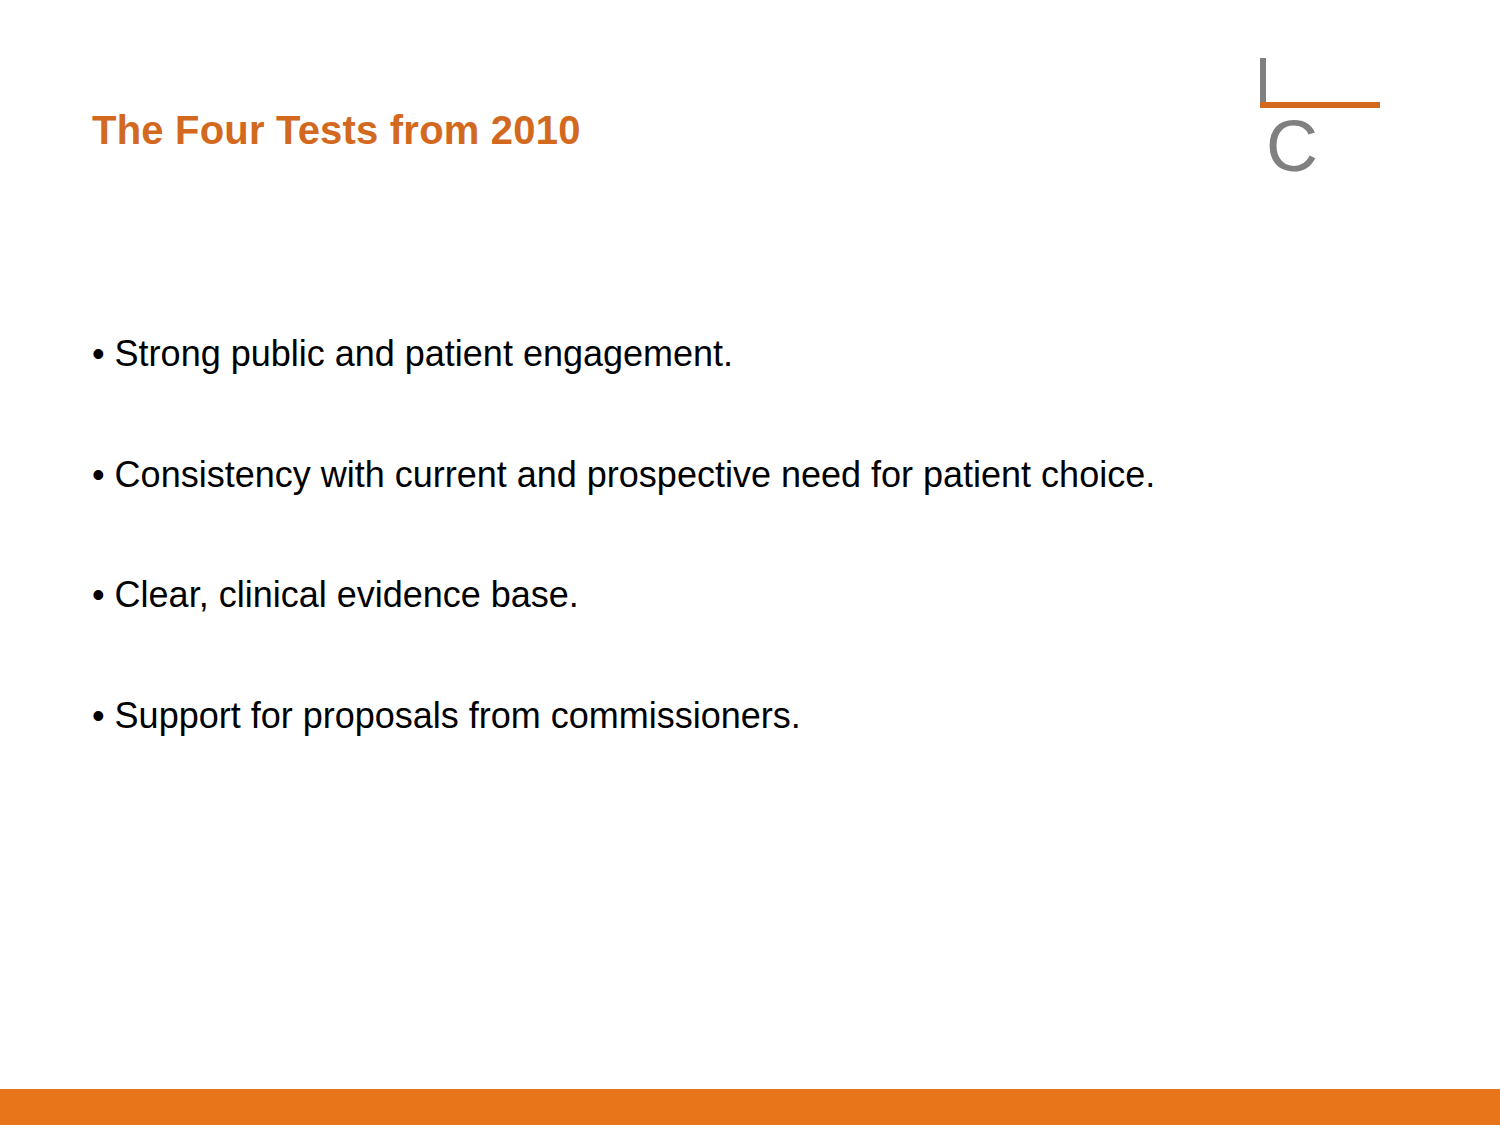The Four Tests from 2010
C
• Strong public and patient engagement.
• Consistency with current and prospective need for patient choice.
• Clear, clinical evidence base.
• Support for proposals from commissioners.